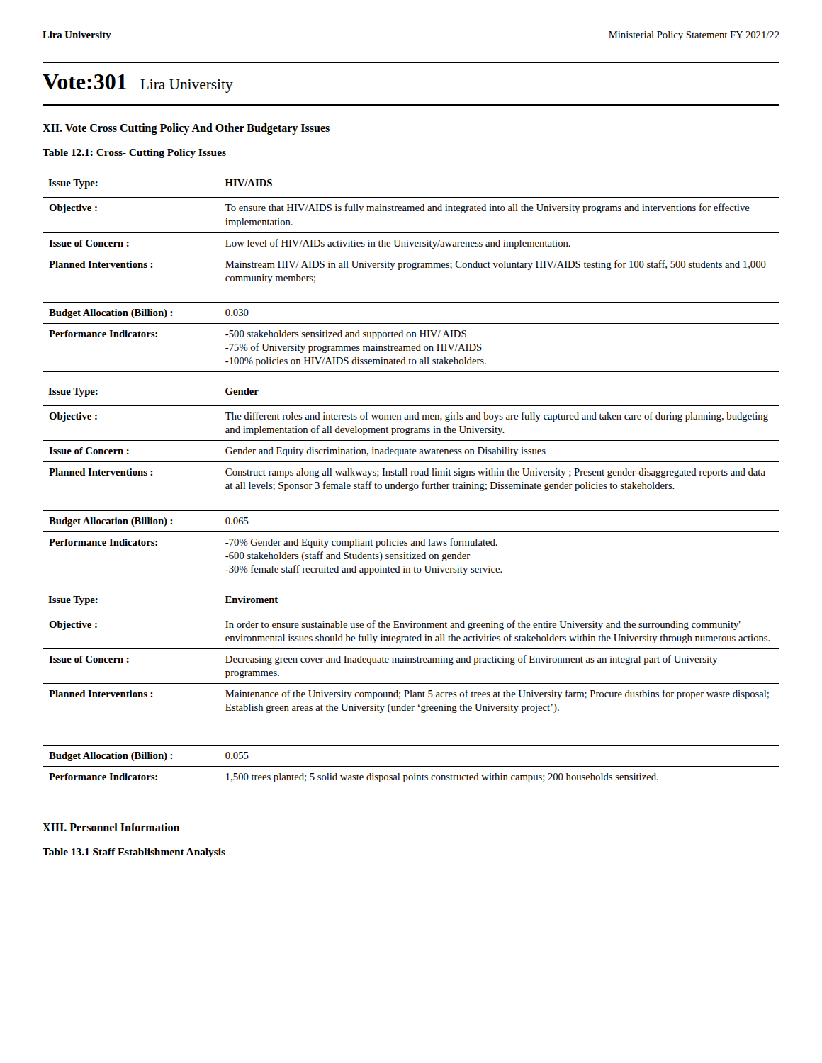Lira University
Ministerial Policy Statement FY 2021/22
Vote:301 Lira University
XII. Vote Cross Cutting Policy And Other Budgetary Issues
Table 12.1: Cross- Cutting Policy Issues
| Issue Type: | HIV/AIDS |
| Objective : | To ensure that HIV/AIDS is fully mainstreamed and integrated into all the University programs and interventions for effective implementation. |
| Issue of Concern : | Low level of HIV/AIDs activities in the University/awareness and implementation. |
| Planned Interventions : | Mainstream HIV/ AIDS in all University programmes; Conduct voluntary HIV/AIDS testing for 100 staff, 500 students and 1,000 community members; |
| Budget Allocation (Billion) : | 0.030 |
| Performance Indicators: | -500 stakeholders sensitized and supported on HIV/ AIDS -75% of University programmes mainstreamed on HIV/AIDS -100% policies on HIV/AIDS disseminated to all stakeholders. |
| Issue Type: | Gender |
| Objective : | The different roles and interests of women and men, girls and boys are fully captured and taken care of during planning, budgeting and implementation of all development programs in the University. |
| Issue of Concern : | Gender and Equity discrimination, inadequate awareness on Disability issues |
| Planned Interventions : | Construct ramps along all walkways; Install road limit signs within the University ; Present gender-disaggregated reports and data at all levels; Sponsor 3 female staff to undergo further training; Disseminate gender policies to stakeholders. |
| Budget Allocation (Billion) : | 0.065 |
| Performance Indicators: | -70% Gender and Equity compliant policies and laws formulated. -600 stakeholders (staff and Students) sensitized on gender -30% female staff recruited and appointed in to University service. |
| Issue Type: | Enviroment |
| Objective : | In order to ensure sustainable use of the Environment and greening of the entire University and the surrounding community' environmental issues should be fully integrated in all the activities of stakeholders within the University through numerous actions. |
| Issue of Concern : | Decreasing green cover and Inadequate mainstreaming and practicing of Environment as an integral part of University programmes. |
| Planned Interventions : | Maintenance of the University compound; Plant 5 acres of trees at the University farm; Procure dustbins for proper waste disposal; Establish green areas at the University (under ‘greening the University project’). |
| Budget Allocation (Billion) : | 0.055 |
| Performance Indicators: | 1,500 trees planted; 5 solid waste disposal points constructed within campus; 200 households sensitized. |
XIII. Personnel Information
Table 13.1 Staff Establishment Analysis